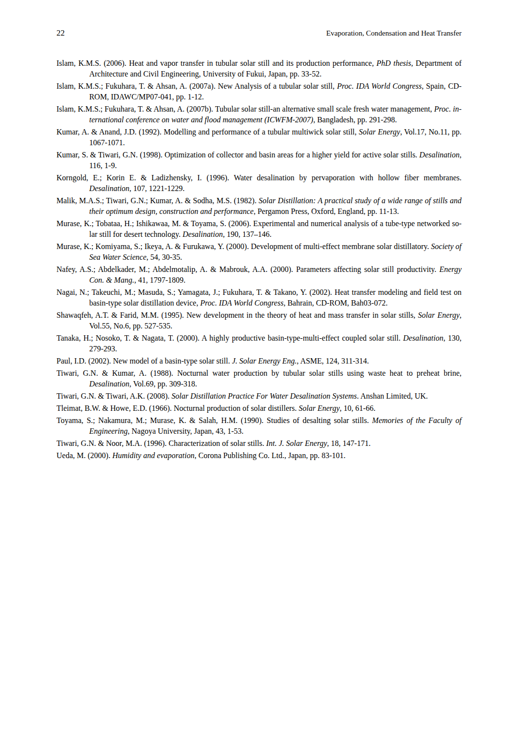22 Evaporation, Condensation and Heat Transfer
Islam, K.M.S. (2006). Heat and vapor transfer in tubular solar still and its production performance, PhD thesis, Department of Architecture and Civil Engineering, University of Fukui, Japan, pp. 33-52.
Islam, K.M.S.; Fukuhara, T. & Ahsan, A. (2007a). New Analysis of a tubular solar still, Proc. IDA World Congress, Spain, CD-ROM, IDAWC/MP07-041, pp. 1-12.
Islam, K.M.S.; Fukuhara, T. & Ahsan, A. (2007b). Tubular solar still-an alternative small scale fresh water management, Proc. international conference on water and flood management (ICWFM-2007), Bangladesh, pp. 291-298.
Kumar, A. & Anand, J.D. (1992). Modelling and performance of a tubular multiwick solar still, Solar Energy, Vol.17, No.11, pp. 1067-1071.
Kumar, S. & Tiwari, G.N. (1998). Optimization of collector and basin areas for a higher yield for active solar stills. Desalination, 116, 1-9.
Korngold, E.; Korin E. & Ladizhensky, I. (1996). Water desalination by pervaporation with hollow fiber membranes. Desalination, 107, 1221-1229.
Malik, M.A.S.; Tiwari, G.N.; Kumar, A. & Sodha, M.S. (1982). Solar Distillation: A practical study of a wide range of stills and their optimum design, construction and performance, Pergamon Press, Oxford, England, pp. 11-13.
Murase, K.; Tobataa, H.; Ishikawaa, M. & Toyama, S. (2006). Experimental and numerical analysis of a tube-type networked solar still for desert technology. Desalination, 190, 137–146.
Murase, K.; Komiyama, S.; Ikeya, A. & Furukawa, Y. (2000). Development of multi-effect membrane solar distillatory. Society of Sea Water Science, 54, 30-35.
Nafey, A.S.; Abdelkader, M.; Abdelmotalip, A. & Mabrouk, A.A. (2000). Parameters affecting solar still productivity. Energy Con. & Mang., 41, 1797-1809.
Nagai, N.; Takeuchi, M.; Masuda, S.; Yamagata, J.; Fukuhara, T. & Takano, Y. (2002). Heat transfer modeling and field test on basin-type solar distillation device, Proc. IDA World Congress, Bahrain, CD-ROM, Bah03-072.
Shawaqfeh, A.T. & Farid, M.M. (1995). New development in the theory of heat and mass transfer in solar stills, Solar Energy, Vol.55, No.6, pp. 527-535.
Tanaka, H.; Nosoko, T. & Nagata, T. (2000). A highly productive basin-type-multi-effect coupled solar still. Desalination, 130, 279-293.
Paul, I.D. (2002). New model of a basin-type solar still. J. Solar Energy Eng., ASME, 124, 311-314.
Tiwari, G.N. & Kumar, A. (1988). Nocturnal water production by tubular solar stills using waste heat to preheat brine, Desalination, Vol.69, pp. 309-318.
Tiwari, G.N. & Tiwari, A.K. (2008). Solar Distillation Practice For Water Desalination Systems. Anshan Limited, UK.
Tleimat, B.W. & Howe, E.D. (1966). Nocturnal production of solar distillers. Solar Energy, 10, 61-66.
Toyama, S.; Nakamura, M.; Murase, K. & Salah, H.M. (1990). Studies of desalting solar stills. Memories of the Faculty of Engineering, Nagoya University, Japan, 43, 1-53.
Tiwari, G.N. & Noor, M.A. (1996). Characterization of solar stills. Int. J. Solar Energy, 18, 147-171.
Ueda, M. (2000). Humidity and evaporation, Corona Publishing Co. Ltd., Japan, pp. 83-101.